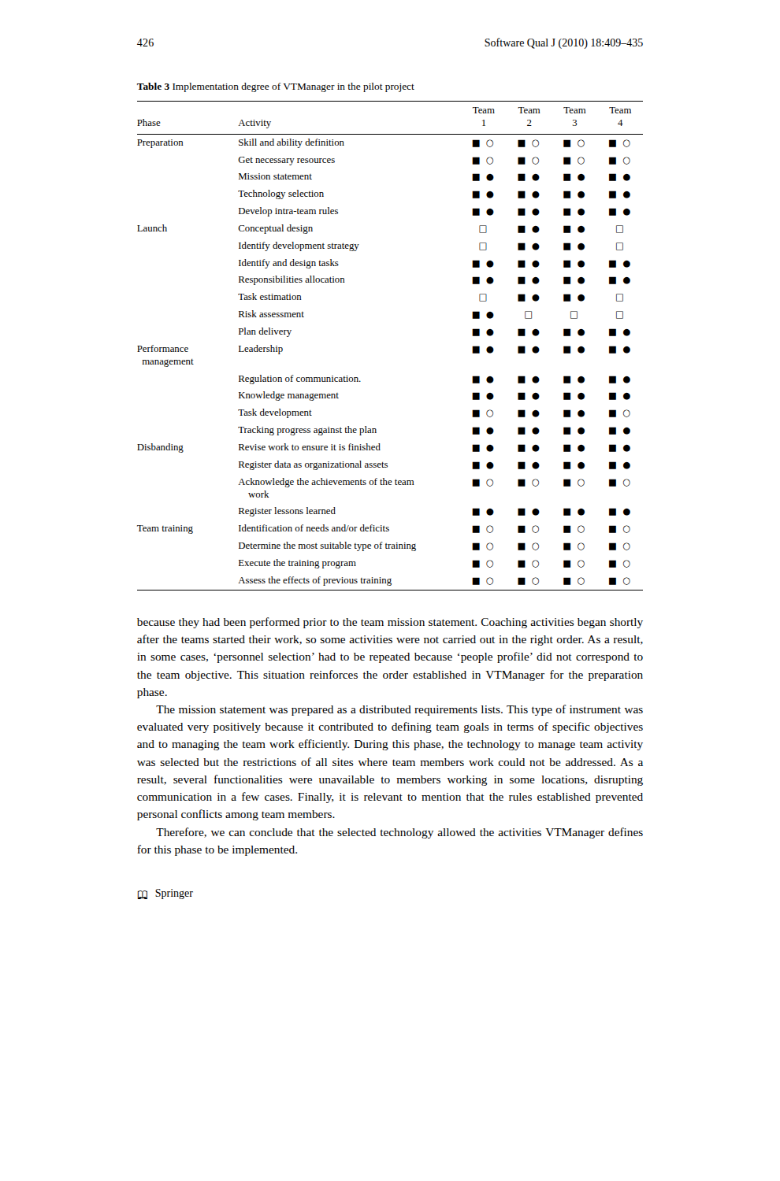426 Software Qual J (2010) 18:409–435
Table 3 Implementation degree of VTManager in the pilot project
| Phase | Activity | Team 1 | Team 2 | Team 3 | Team 4 |
| --- | --- | --- | --- | --- | --- |
| Preparation | Skill and ability definition | ■ ○ | ■ ○ | ■ ○ | ■ ○ |
| | Get necessary resources | ■ ○ | ■ ○ | ■ ○ | ■ ○ |
| | Mission statement | ■ ● | ■ ● | ■ ● | ■ ● |
| | Technology selection | ■ ● | ■ ● | ■ ● | ■ ● |
| | Develop intra-team rules | ■ ● | ■ ● | ■ ● | ■ ● |
| Launch | Conceptual design | □ | ■ ● | ■ ● | □ |
| | Identify development strategy | □ | ■ ● | ■ ● | □ |
| | Identify and design tasks | ■ ● | ■ ● | ■ ● | ■ ● |
| | Responsibilities allocation | ■ ● | ■ ● | ■ ● | ■ ● |
| | Task estimation | □ | ■ ● | ■ ● | □ |
| | Risk assessment | ■ ● | □ | □ | □ |
| | Plan delivery | ■ ● | ■ ● | ■ ● | ■ ● |
| Performance management | Leadership | ■ ● | ■ ● | ■ ● | ■ ● |
| | Regulation of communication. | ■ ● | ■ ● | ■ ● | ■ ● |
| | Knowledge management | ■ ● | ■ ● | ■ ● | ■ ● |
| | Task development | ■ ○ | ■ ● | ■ ● | ■ ○ |
| | Tracking progress against the plan | ■ ● | ■ ● | ■ ● | ■ ● |
| Disbanding | Revise work to ensure it is finished | ■ ● | ■ ● | ■ ● | ■ ● |
| | Register data as organizational assets | ■ ● | ■ ● | ■ ● | ■ ● |
| | Acknowledge the achievements of the team work | ■ ○ | ■ ○ | ■ ○ | ■ ○ |
| | Register lessons learned | ■ ● | ■ ● | ■ ● | ■ ● |
| Team training | Identification of needs and/or deficits | ■ ○ | ■ ○ | ■ ○ | ■ ○ |
| | Determine the most suitable type of training | ■ ○ | ■ ○ | ■ ○ | ■ ○ |
| | Execute the training program | ■ ○ | ■ ○ | ■ ○ | ■ ○ |
| | Assess the effects of previous training | ■ ○ | ■ ○ | ■ ○ | ■ ○ |
because they had been performed prior to the team mission statement. Coaching activities began shortly after the teams started their work, so some activities were not carried out in the right order. As a result, in some cases, ‘personnel selection’ had to be repeated because ‘people profile’ did not correspond to the team objective. This situation reinforces the order established in VTManager for the preparation phase.
The mission statement was prepared as a distributed requirements lists. This type of instrument was evaluated very positively because it contributed to defining team goals in terms of specific objectives and to managing the team work efficiently. During this phase, the technology to manage team activity was selected but the restrictions of all sites where team members work could not be addressed. As a result, several functionalities were unavailable to members working in some locations, disrupting communication in a few cases. Finally, it is relevant to mention that the rules established prevented personal conflicts among team members.
Therefore, we can conclude that the selected technology allowed the activities VTManager defines for this phase to be implemented.
🕮 Springer